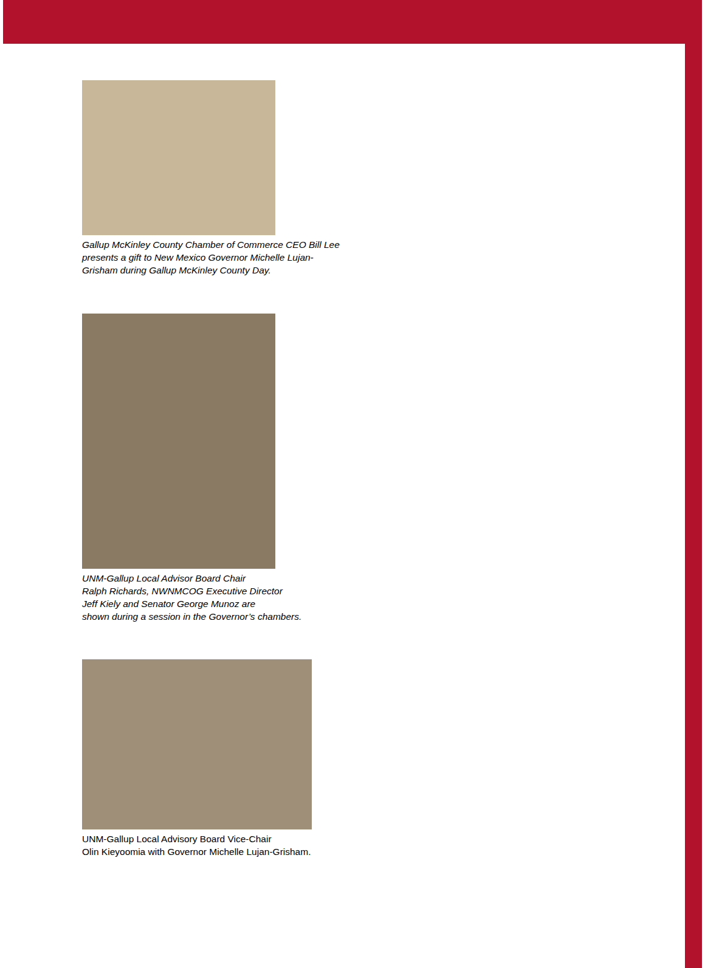Gallup McKinley County Chamber of Commerce CEO Bill Lee presents a gift to New Mexico Governor Michelle Lujan-Grisham during Gallup McKinley County Day.
UNM-Gallup Local Advisor Board Chair
Ralph Richards, NWNMCOG Executive Director
Jeff Kiely and Senator George Munoz are
shown during a session in the Governor’s chambers.
UNM-Gallup Local Advisory Board Vice-Chair
Olin Kieyoomia with Governor Michelle Lujan-Grisham.